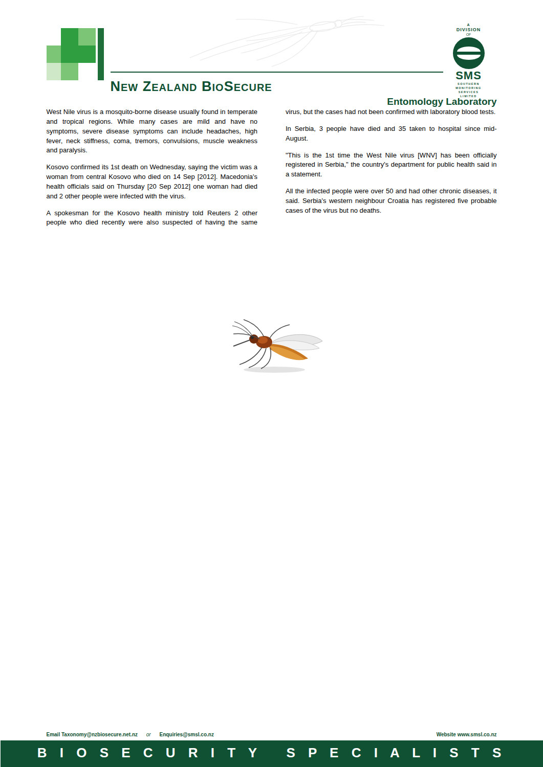NEW ZEALAND BIOSECURE
Entomology Laboratory
A
DIVISION
OF
SMS
SOUTHERN
MONITORING
SERVICES
LIMITED
West Nile virus is a mosquito-borne disease usually found in temperate and tropical regions. While many cases are mild and have no symptoms, severe disease symptoms can include headaches, high fever, neck stiffness, coma, tremors, convulsions, muscle weakness and paralysis.
Kosovo confirmed its 1st death on Wednesday, saying the victim was a woman from central Kosovo who died on 14 Sep [2012]. Macedonia's health officials said on Thursday [20 Sep 2012] one woman had died and 2 other people were infected with the virus.
A spokesman for the Kosovo health ministry told Reuters 2 other people who died recently were also suspected of having the same virus, but the cases had not been confirmed with laboratory blood tests.
In Serbia, 3 people have died and 35 taken to hospital since mid-August.
"This is the 1st time the West Nile virus [WNV] has been officially registered in Serbia," the country's department for public health said in a statement.
All the infected people were over 50 and had other chronic diseases, it said. Serbia's western neighbour Croatia has registered five probable cases of the virus but no deaths.
Email Taxonomy@nzbiosecure.net.nz or Enquiries@smsl.co.nz
Website www.smsl.co.nz
B I O S E C U R I T Y S P E C I A L I S T S